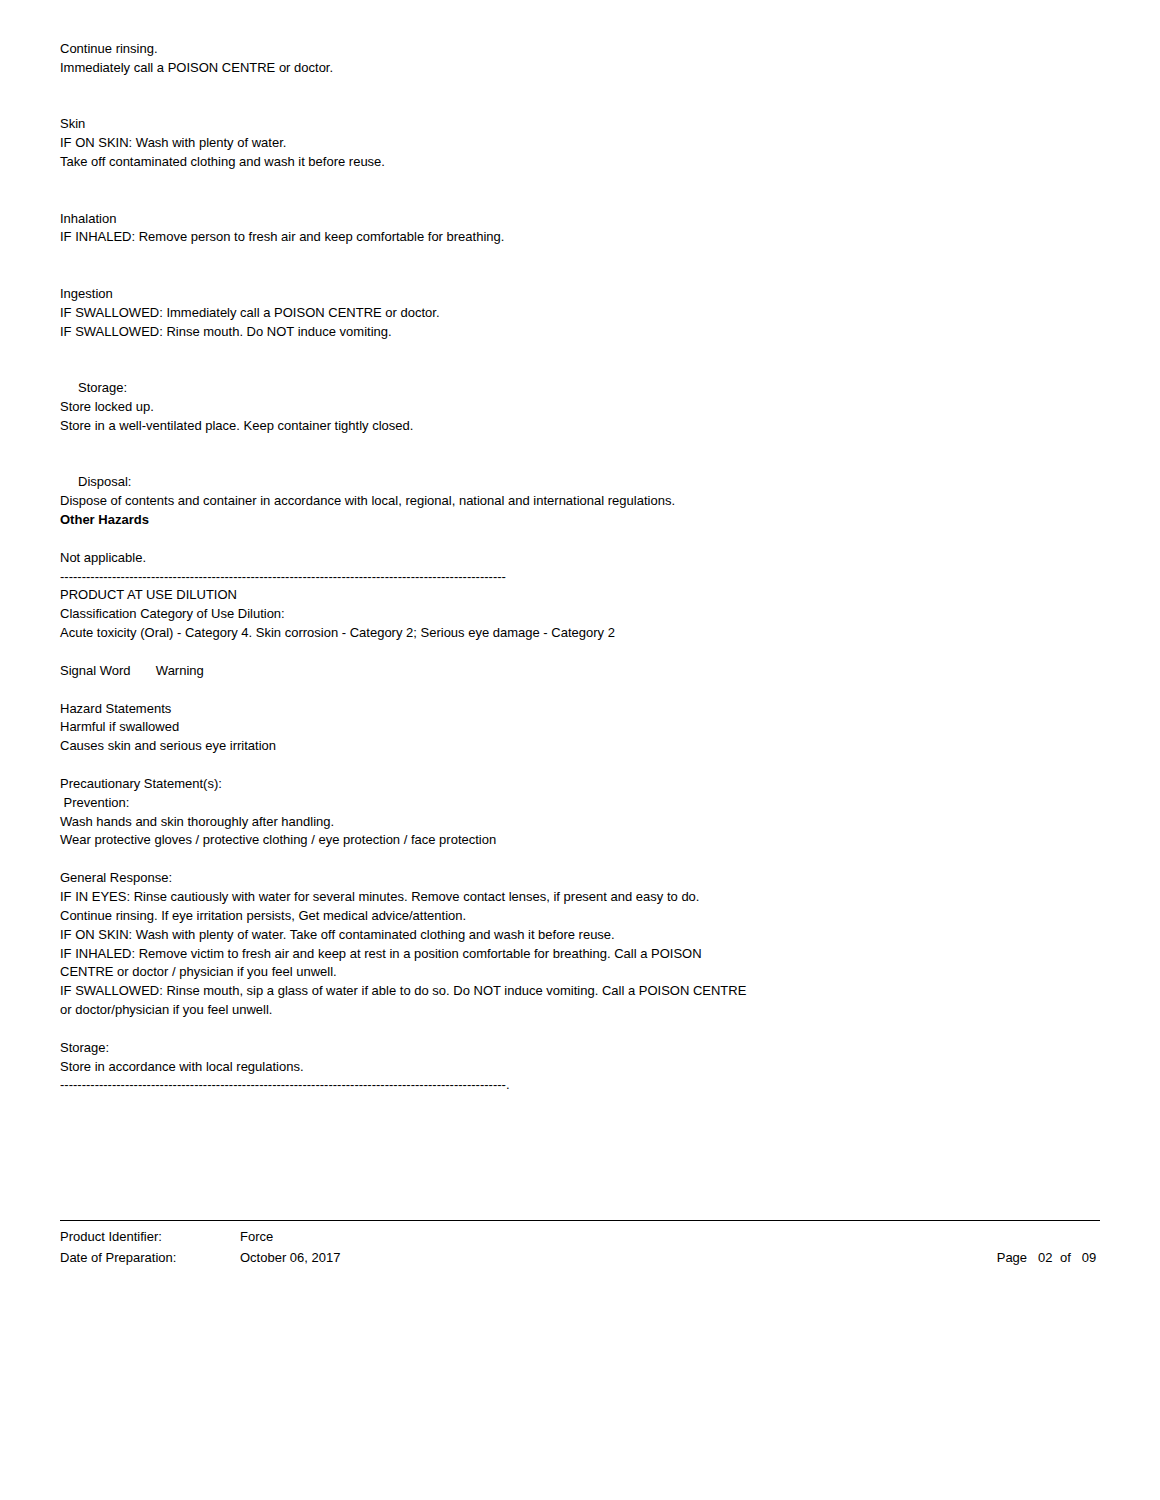Continue rinsing.
Immediately call a POISON CENTRE or doctor.
Skin
IF ON SKIN: Wash with plenty of water.
Take off contaminated clothing and wash it before reuse.
Inhalation
IF INHALED: Remove person to fresh air and keep comfortable for breathing.
Ingestion
IF SWALLOWED: Immediately call a POISON CENTRE or doctor.
IF SWALLOWED: Rinse mouth. Do NOT induce vomiting.
Storage:
Store locked up.
Store in a well-ventilated place. Keep container tightly closed.
Disposal:
Dispose of contents and container in accordance with local, regional, national and international regulations.
Other Hazards
Not applicable.
-------------------------------------------------------------------------------------------------------
PRODUCT AT USE DILUTION
Classification Category of Use Dilution:
Acute toxicity (Oral) - Category 4. Skin corrosion - Category 2; Serious eye damage - Category 2
Signal Word Warning
Hazard Statements
Harmful if swallowed
Causes skin and serious eye irritation
Precautionary Statement(s):
Prevention:
Wash hands and skin thoroughly after handling.
Wear protective gloves / protective clothing / eye protection / face protection
General Response:
IF IN EYES: Rinse cautiously with water for several minutes. Remove contact lenses, if present and easy to do.
Continue rinsing. If eye irritation persists, Get medical advice/attention.
IF ON SKIN: Wash with plenty of water. Take off contaminated clothing and wash it before reuse.
IF INHALED: Remove victim to fresh air and keep at rest in a position comfortable for breathing. Call a POISON
CENTRE or doctor / physician if you feel unwell.
IF SWALLOWED: Rinse mouth, sip a glass of water if able to do so. Do NOT induce vomiting. Call a POISON CENTRE
or doctor/physician if you feel unwell.
Storage:
Store in accordance with local regulations.
-------------------------------------------------------------------------------------------------------.
| Product Identifier: | Force | |
| Date of Preparation: | October 06, 2017 | Page 02 of 09 |